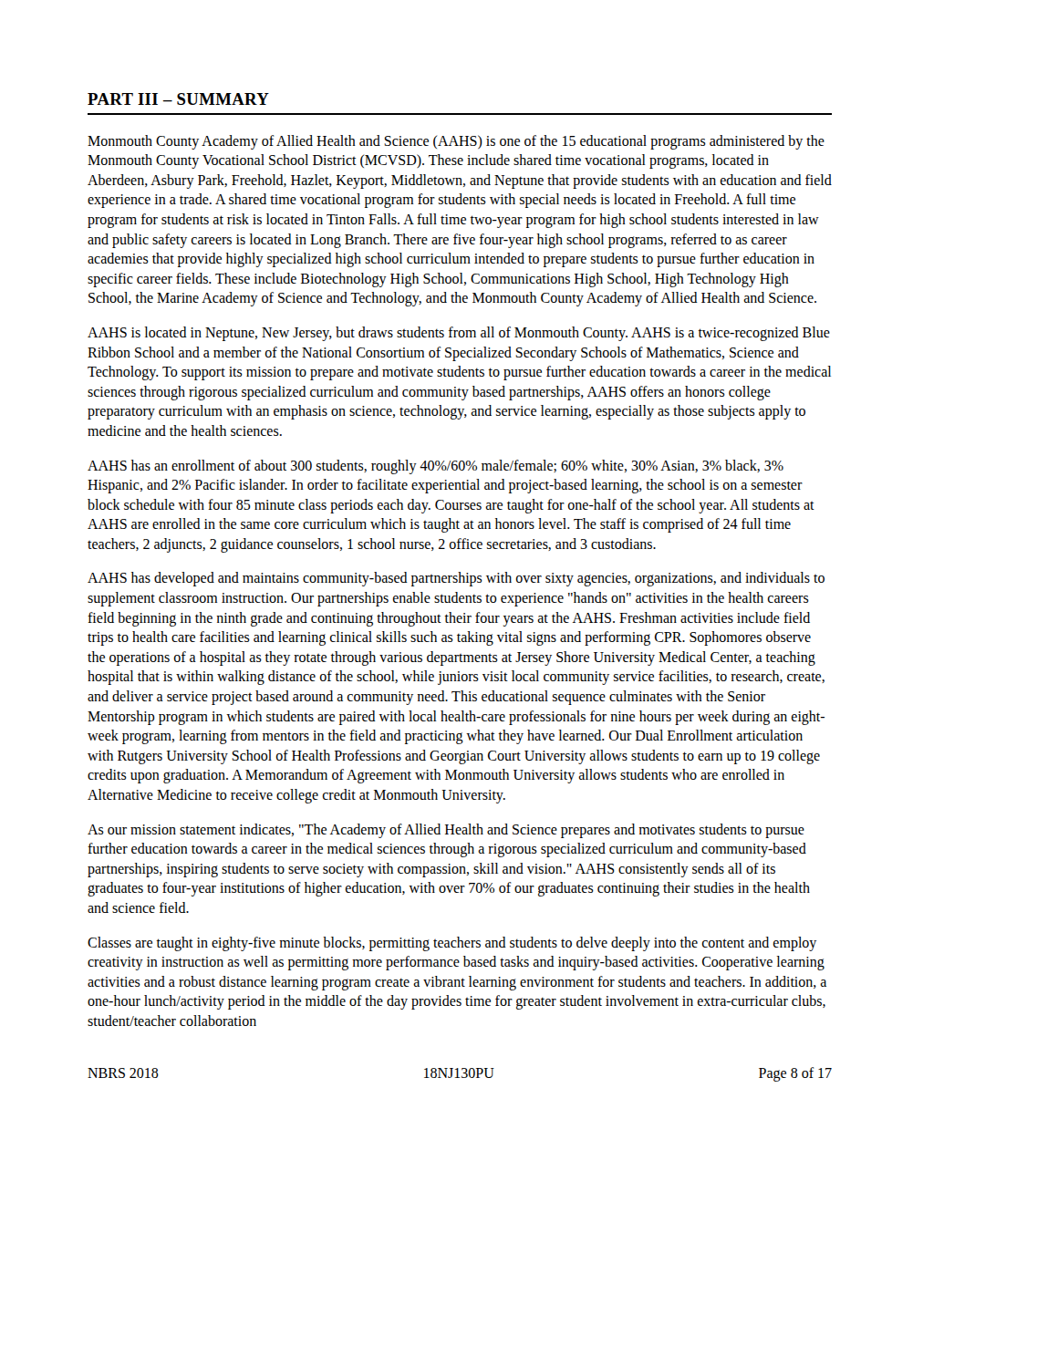PART III – SUMMARY
Monmouth County Academy of Allied Health and Science (AAHS) is one of the 15 educational programs administered by the Monmouth County Vocational School District (MCVSD). These include shared time vocational programs, located in Aberdeen, Asbury Park, Freehold, Hazlet, Keyport, Middletown, and Neptune that provide students with an education and field experience in a trade. A shared time vocational program for students with special needs is located in Freehold. A full time program for students at risk is located in Tinton Falls. A full time two-year program for high school students interested in law and public safety careers is located in Long Branch. There are five four-year high school programs, referred to as career academies that provide highly specialized high school curriculum intended to prepare students to pursue further education in specific career fields. These include Biotechnology High School, Communications High School, High Technology High School, the Marine Academy of Science and Technology, and the Monmouth County Academy of Allied Health and Science.
AAHS is located in Neptune, New Jersey, but draws students from all of Monmouth County. AAHS is a twice-recognized Blue Ribbon School and a member of the National Consortium of Specialized Secondary Schools of Mathematics, Science and Technology. To support its mission to prepare and motivate students to pursue further education towards a career in the medical sciences through rigorous specialized curriculum and community based partnerships, AAHS offers an honors college preparatory curriculum with an emphasis on science, technology, and service learning, especially as those subjects apply to medicine and the health sciences.
AAHS has an enrollment of about 300 students, roughly 40%/60% male/female; 60% white, 30% Asian, 3% black, 3% Hispanic, and 2% Pacific islander. In order to facilitate experiential and project-based learning, the school is on a semester block schedule with four 85 minute class periods each day. Courses are taught for one-half of the school year. All students at AAHS are enrolled in the same core curriculum which is taught at an honors level. The staff is comprised of 24 full time teachers, 2 adjuncts, 2 guidance counselors, 1 school nurse, 2 office secretaries, and 3 custodians.
AAHS has developed and maintains community-based partnerships with over sixty agencies, organizations, and individuals to supplement classroom instruction. Our partnerships enable students to experience "hands on" activities in the health careers field beginning in the ninth grade and continuing throughout their four years at the AAHS. Freshman activities include field trips to health care facilities and learning clinical skills such as taking vital signs and performing CPR. Sophomores observe the operations of a hospital as they rotate through various departments at Jersey Shore University Medical Center, a teaching hospital that is within walking distance of the school, while juniors visit local community service facilities, to research, create, and deliver a service project based around a community need. This educational sequence culminates with the Senior Mentorship program in which students are paired with local health-care professionals for nine hours per week during an eight-week program, learning from mentors in the field and practicing what they have learned. Our Dual Enrollment articulation with Rutgers University School of Health Professions and Georgian Court University allows students to earn up to 19 college credits upon graduation. A Memorandum of Agreement with Monmouth University allows students who are enrolled in Alternative Medicine to receive college credit at Monmouth University.
As our mission statement indicates, "The Academy of Allied Health and Science prepares and motivates students to pursue further education towards a career in the medical sciences through a rigorous specialized curriculum and community-based partnerships, inspiring students to serve society with compassion, skill and vision." AAHS consistently sends all of its graduates to four-year institutions of higher education, with over 70% of our graduates continuing their studies in the health and science field.
Classes are taught in eighty-five minute blocks, permitting teachers and students to delve deeply into the content and employ creativity in instruction as well as permitting more performance based tasks and inquiry-based activities. Cooperative learning activities and a robust distance learning program create a vibrant learning environment for students and teachers. In addition, a one-hour lunch/activity period in the middle of the day provides time for greater student involvement in extra-curricular clubs, student/teacher collaboration
NBRS 2018 18NJ130PU Page 8 of 17